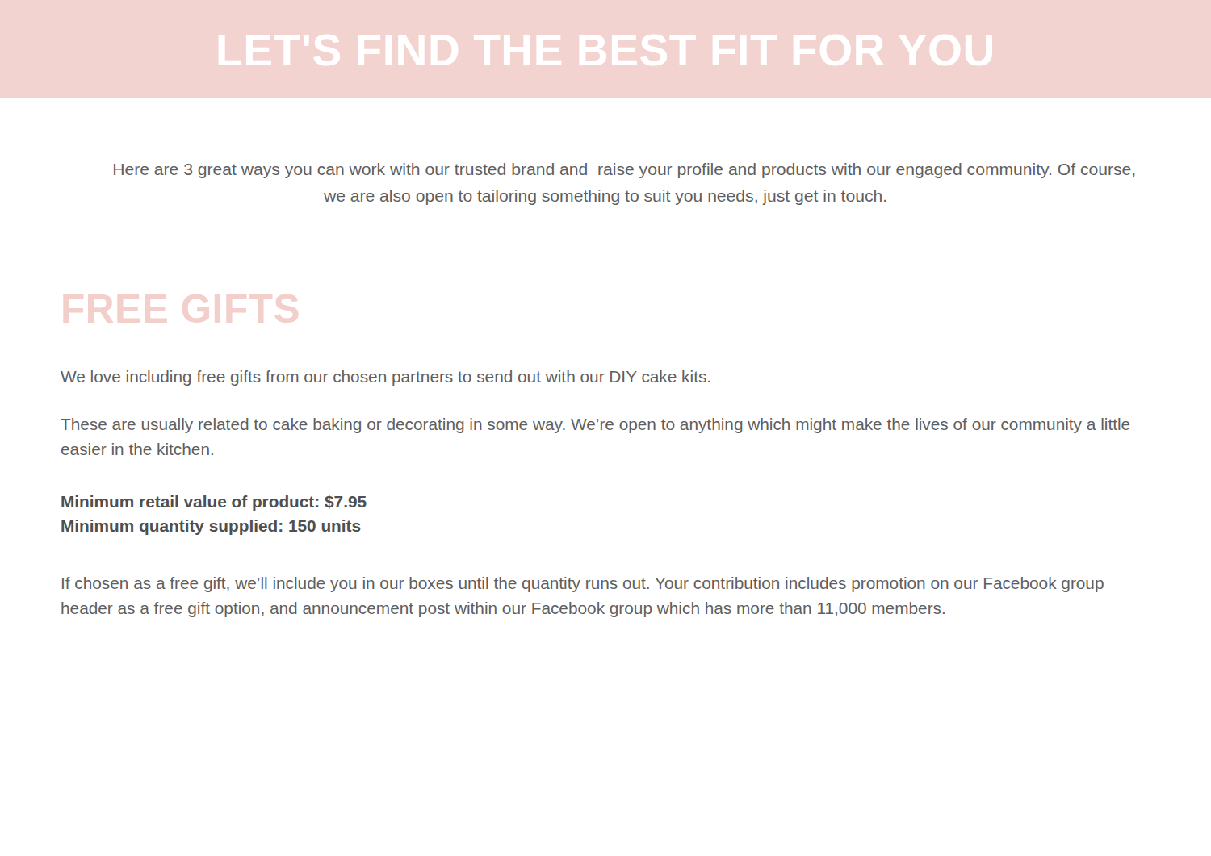Let's Find The Best Fit For You
Here are 3 great ways you can work with our trusted brand and raise your profile and products with our engaged community. Of course, we are also open to tailoring something to suit you needs, just get in touch.
Free Gifts
We love including free gifts from our chosen partners to send out with our DIY cake kits.
These are usually related to cake baking or decorating in some way. We’re open to anything which might make the lives of our community a little easier in the kitchen.
Minimum retail value of product: $7.95
Minimum quantity supplied: 150 units
If chosen as a free gift, we’ll include you in our boxes until the quantity runs out. Your contribution includes promotion on our Facebook group header as a free gift option, and announcement post within our Facebook group which has more than 11,000 members.